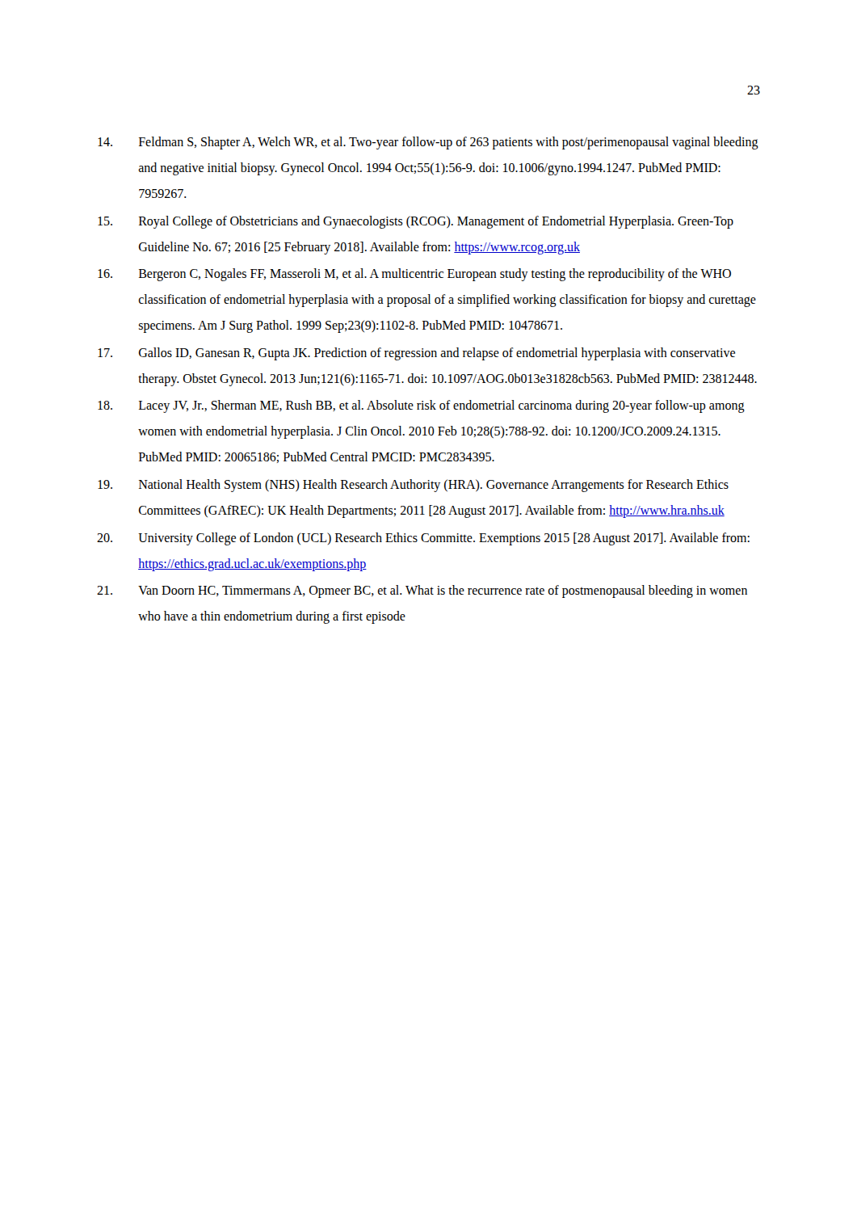23
14. Feldman S, Shapter A, Welch WR, et al. Two-year follow-up of 263 patients with post/perimenopausal vaginal bleeding and negative initial biopsy. Gynecol Oncol. 1994 Oct;55(1):56-9. doi: 10.1006/gyno.1994.1247. PubMed PMID: 7959267.
15. Royal College of Obstetricians and Gynaecologists (RCOG). Management of Endometrial Hyperplasia. Green-Top Guideline No. 67; 2016 [25 February 2018]. Available from: https://www.rcog.org.uk
16. Bergeron C, Nogales FF, Masseroli M, et al. A multicentric European study testing the reproducibility of the WHO classification of endometrial hyperplasia with a proposal of a simplified working classification for biopsy and curettage specimens. Am J Surg Pathol. 1999 Sep;23(9):1102-8. PubMed PMID: 10478671.
17. Gallos ID, Ganesan R, Gupta JK. Prediction of regression and relapse of endometrial hyperplasia with conservative therapy. Obstet Gynecol. 2013 Jun;121(6):1165-71. doi: 10.1097/AOG.0b013e31828cb563. PubMed PMID: 23812448.
18. Lacey JV, Jr., Sherman ME, Rush BB, et al. Absolute risk of endometrial carcinoma during 20-year follow-up among women with endometrial hyperplasia. J Clin Oncol. 2010 Feb 10;28(5):788-92. doi: 10.1200/JCO.2009.24.1315. PubMed PMID: 20065186; PubMed Central PMCID: PMC2834395.
19. National Health System (NHS) Health Research Authority (HRA). Governance Arrangements for Research Ethics Committees (GAfREC): UK Health Departments; 2011 [28 August 2017]. Available from: http://www.hra.nhs.uk
20. University College of London (UCL) Research Ethics Committe. Exemptions 2015 [28 August 2017]. Available from: https://ethics.grad.ucl.ac.uk/exemptions.php
21. Van Doorn HC, Timmermans A, Opmeer BC, et al. What is the recurrence rate of postmenopausal bleeding in women who have a thin endometrium during a first episode